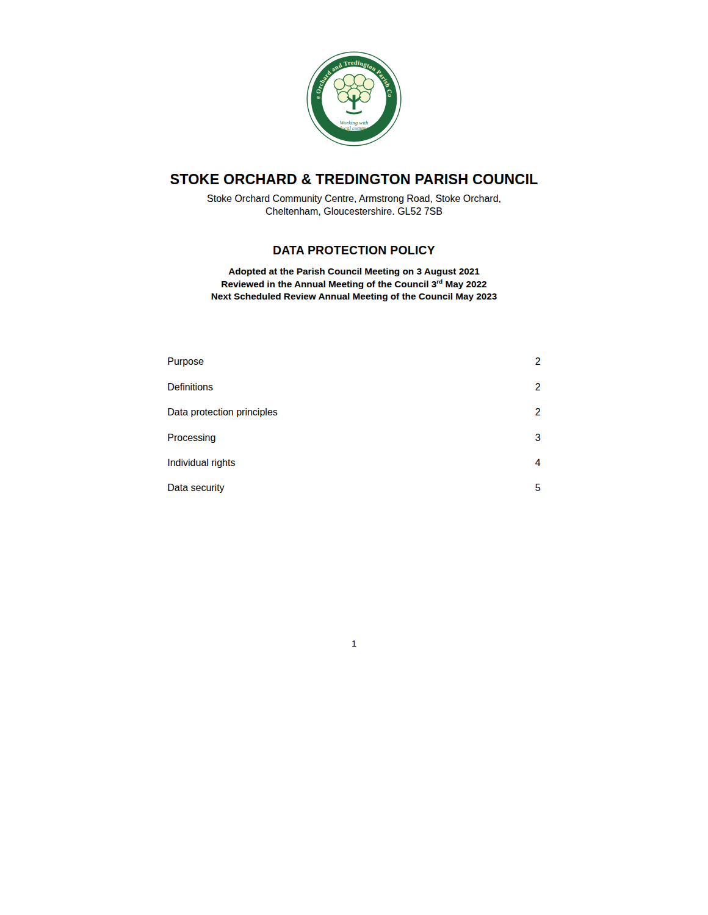Stoke Orchard and Tredington Parish Council Working with the local community
STOKE ORCHARD & TREDINGTON PARISH COUNCIL
Stoke Orchard Community Centre, Armstrong Road, Stoke Orchard,
Cheltenham, Gloucestershire. GL52 7SB
DATA PROTECTION POLICY
Adopted at the Parish Council Meeting on 3 August 2021
Reviewed in the Annual Meeting of the Council 3rd May 2022
Next Scheduled Review Annual Meeting of the Council May 2023
Purpose 2
Definitions 2
Data protection principles 2
Processing 3
Individual rights 4
Data security 5
1